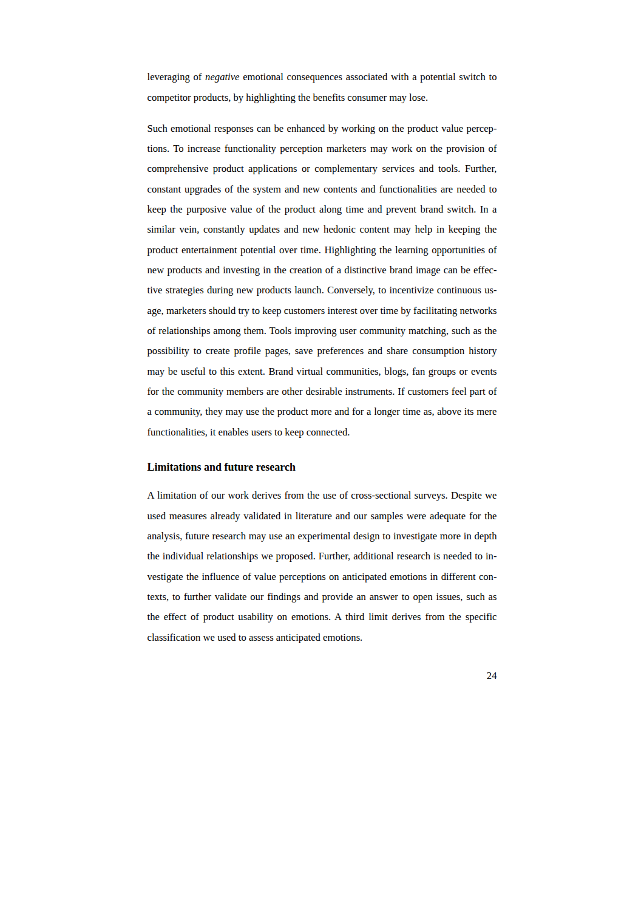leveraging of negative emotional consequences associated with a potential switch to competitor products, by highlighting the benefits consumer may lose.
Such emotional responses can be enhanced by working on the product value perceptions. To increase functionality perception marketers may work on the provision of comprehensive product applications or complementary services and tools. Further, constant upgrades of the system and new contents and functionalities are needed to keep the purposive value of the product along time and prevent brand switch. In a similar vein, constantly updates and new hedonic content may help in keeping the product entertainment potential over time. Highlighting the learning opportunities of new products and investing in the creation of a distinctive brand image can be effective strategies during new products launch. Conversely, to incentivize continuous usage, marketers should try to keep customers interest over time by facilitating networks of relationships among them. Tools improving user community matching, such as the possibility to create profile pages, save preferences and share consumption history may be useful to this extent. Brand virtual communities, blogs, fan groups or events for the community members are other desirable instruments. If customers feel part of a community, they may use the product more and for a longer time as, above its mere functionalities, it enables users to keep connected.
Limitations and future research
A limitation of our work derives from the use of cross-sectional surveys. Despite we used measures already validated in literature and our samples were adequate for the analysis, future research may use an experimental design to investigate more in depth the individual relationships we proposed. Further, additional research is needed to investigate the influence of value perceptions on anticipated emotions in different contexts, to further validate our findings and provide an answer to open issues, such as the effect of product usability on emotions. A third limit derives from the specific classification we used to assess anticipated emotions.
24